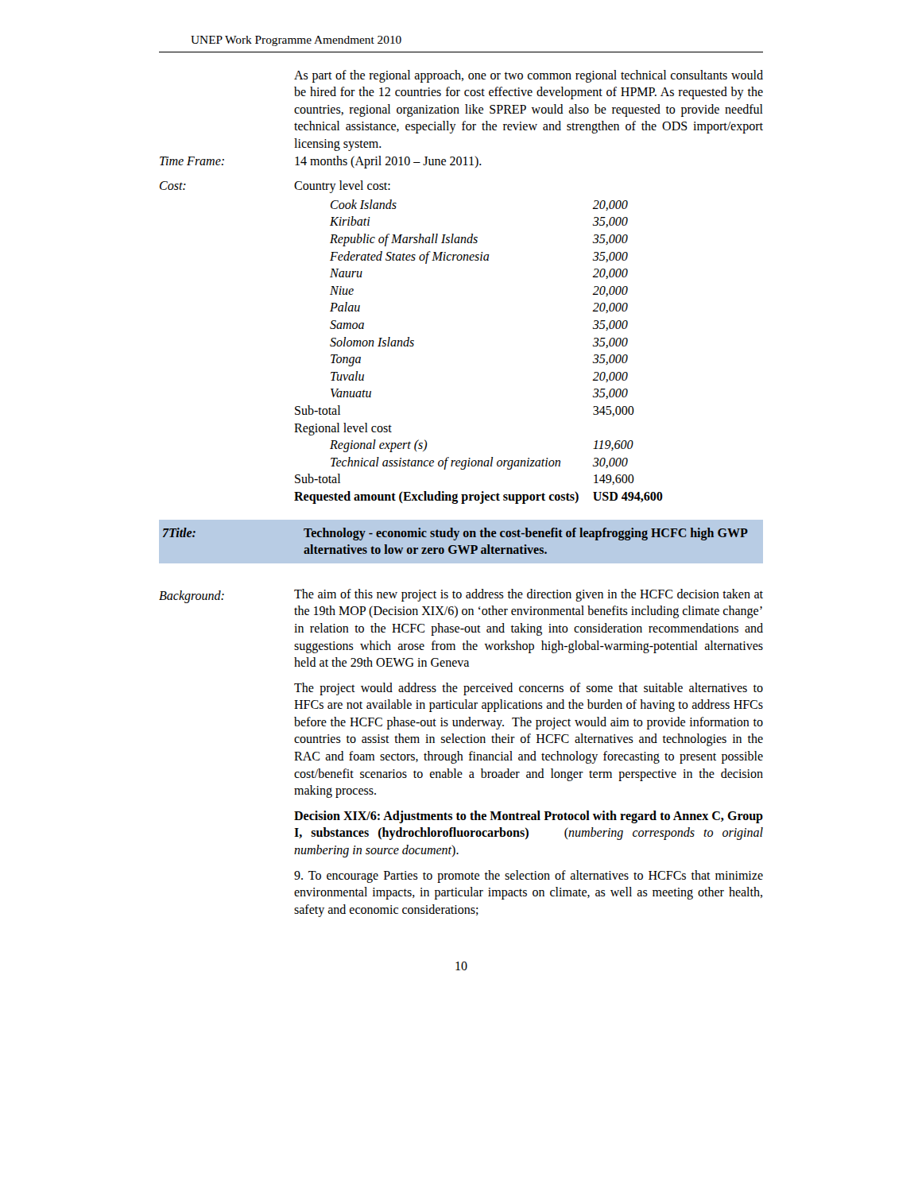UNEP Work Programme Amendment 2010
| | As part of the regional approach, one or two common regional technical consultants would be hired for the 12 countries for cost effective development of HPMP. As requested by the countries, regional organization like SPREP would also be requested to provide needful technical assistance, especially for the review and strengthen of the ODS import/export licensing system. |
| Time Frame: | 14 months (April 2010 – June 2011). |
| Cost: | Country level cost: / Cook Islands / 20,000 / / Kiribati / 35,000 / / Republic of Marshall Islands / 35,000 / / Federated States of Micronesia / 35,000 / / Nauru / 20,000 / / Niue / 20,000 / / Palau / 20,000 / / Samoa / 35,000 / / Solomon Islands / 35,000 / / Tonga / 35,000 / / Tuvalu / 20,000 / / Vanuatu / 35,000 / / Sub-total / 345,000 / / Regional level cost / / / Regional expert (s) / 119,600 / / Technical assistance of regional organization / 30,000 / / Sub-total / 149,600 / / Requested amount (Excluding project support costs) / USD 494,600 / |
| 7Title: | Technology - economic study on the cost-benefit of leapfrogging HCFC high GWP alternatives to low or zero GWP alternatives. |
| Background: | The aim of this new project is to address the direction given in the HCFC decision taken at the 19th MOP (Decision XIX/6) on ‘other environmental benefits including climate change’ in relation to the HCFC phase-out and taking into consideration recommendations and suggestions which arose from the workshop high-global-warming-potential alternatives held at the 29th OEWG in Geneva The project would address the perceived concerns of some that suitable alternatives to HFCs are not available in particular applications and the burden of having to address HFCs before the HCFC phase-out is underway. The project would aim to provide information to countries to assist them in selection their of HCFC alternatives and technologies in the RAC and foam sectors, through financial and technology forecasting to present possible cost/benefit scenarios to enable a broader and longer term perspective in the decision making process. Decision XIX/6: Adjustments to the Montreal Protocol with regard to Annex C, Group I, substances (hydrochlorofluorocarbons) ( numbering corresponds to original numbering in source document ). 9. To encourage Parties to promote the selection of alternatives to HCFCs that minimize environmental impacts, in particular impacts on climate, as well as meeting other health, safety and economic considerations; |
10